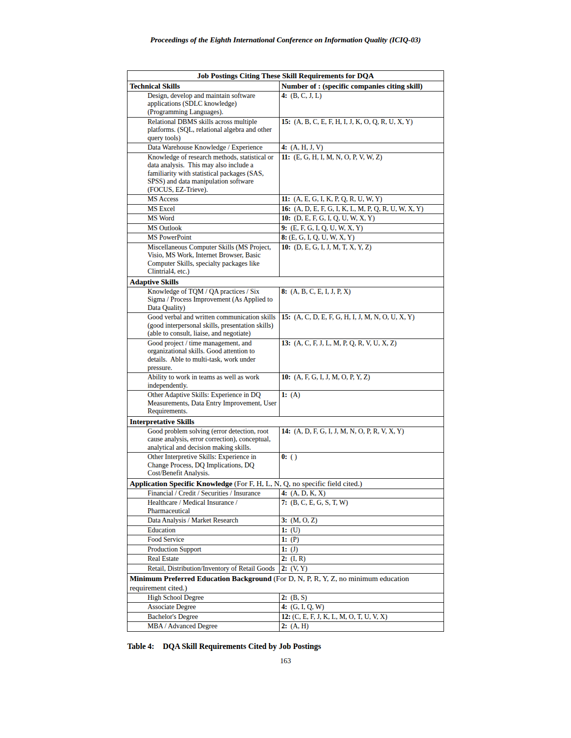Proceedings of the Eighth International Conference on Information Quality (ICIQ-03)
| Job Postings Citing These Skill Requirements for DQA |
| Technical Skills | Number of : (specific companies citing skill) |
| Design, develop and maintain software applications (SDLC knowledge) (Programming Languages). | 4: (B, C, J, L) |
| Relational DBMS skills across multiple platforms. (SQL, relational algebra and other query tools) | 15: (A, B, C, E, F, H, I, J, K, O, Q, R, U, X, Y) |
| Data Warehouse Knowledge / Experience | 4: (A, H, J, V) |
| Knowledge of research methods, statistical or data analysis. This may also include a familiarity with statistical packages (SAS, SPSS) and data manipulation software (FOCUS, EZ-Trieve). | 11: (E, G, H, I, M, N, O, P, V, W, Z) |
| MS Access | 11: (A, E, G, I, K, P, Q, R, U, W, Y) |
| MS Excel | 16: (A, D, E, F, G, I, K, L, M, P, Q, R, U, W, X, Y) |
| MS Word | 10: (D, E, F, G, I, Q, U, W, X, Y) |
| MS Outlook | 9: (E, F, G, I, Q, U, W, X, Y) |
| MS PowerPoint | 8: (E, G, I, Q, U, W, X, Y) |
| Miscellaneous Computer Skills (MS Project, Visio, MS Work, Internet Browser, Basic Computer Skills, specialty packages like Clintrial4, etc.) | 10: (D, E, G, I, J, M, T, X, Y, Z) |
| Adaptive Skills |
| Knowledge of TQM / QA practices / Six Sigma / Process Improvement (As Applied to Data Quality) | 8: (A, B, C, E, I, J, P, X) |
| Good verbal and written communication skills (good interpersonal skills, presentation skills) (able to consult, liaise, and negotiate) | 15: (A, C, D, E, F, G, H, I, J, M, N, O, U, X, Y) |
| Good project / time management, and organizational skills. Good attention to details. Able to multi-task, work under pressure. | 13: (A, C, F, J, L, M, P, Q, R, V, U, X, Z) |
| Ability to work in teams as well as work independently. | 10: (A, F, G, I, J, M, O, P, Y, Z) |
| Other Adaptive Skills: Experience in DQ Measurements, Data Entry Improvement, User Requirements. | 1: (A) |
| Interpretative Skills |
| Good problem solving (error detection, root cause analysis, error correction), conceptual, analytical and decision making skills. | 14: (A, D, F, G, I, J, M, N, O, P, R, V, X, Y) |
| Other Interpretive Skills: Experience in Change Process, DQ Implications, DQ Cost/Benefit Analysis. | 0: ( ) |
| Application Specific Knowledge (For F, H, L, N, Q, no specific field cited.) |
| Financial / Credit / Securities / Insurance | 4: (A, D, K, X) |
| Healthcare / Medical Insurance / Pharmaceutical | 7: (B, C, E, G, S, T, W) |
| Data Analysis / Market Research | 3: (M, O, Z) |
| Education | 1: (U) |
| Food Service | 1: (P) |
| Production Support | 1: (J) |
| Real Estate | 2: (I, R) |
| Retail, Distribution/Inventory of Retail Goods | 2: (V, Y) |
| Minimum Preferred Education Background (For D, N, P, R, Y, Z, no minimum education requirement cited.) |
| High School Degree | 2: (B, S) |
| Associate Degree | 4: (G, I, Q, W) |
| Bachelor's Degree | 12: (C, E, F, J, K, L, M, O, T, U, V, X) |
| MBA / Advanced Degree | 2: (A, H) |
Table 4: DQA Skill Requirements Cited by Job Postings
163